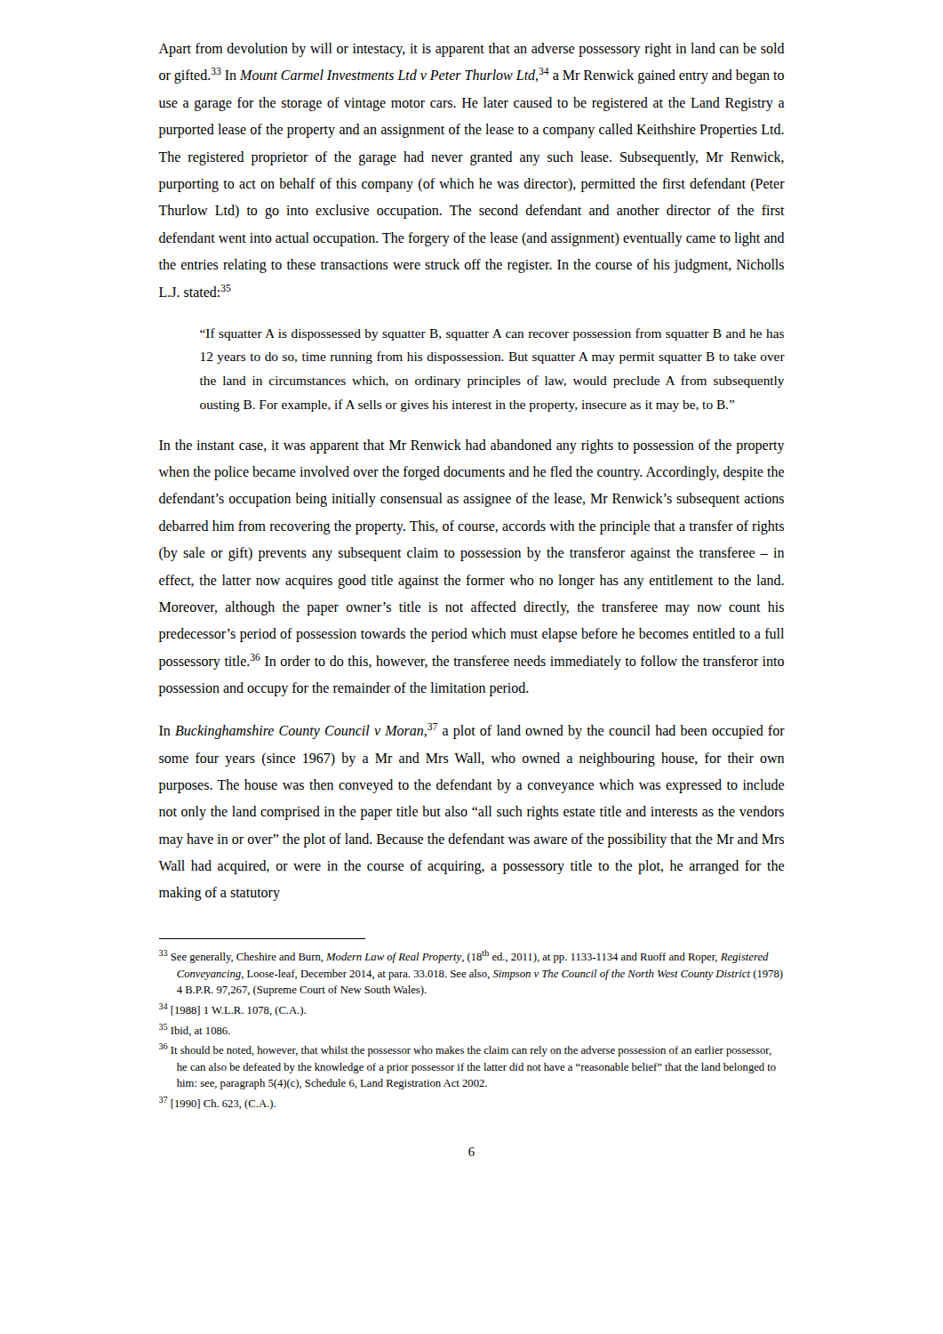Apart from devolution by will or intestacy, it is apparent that an adverse possessory right in land can be sold or gifted.33 In Mount Carmel Investments Ltd v Peter Thurlow Ltd,34 a Mr Renwick gained entry and began to use a garage for the storage of vintage motor cars. He later caused to be registered at the Land Registry a purported lease of the property and an assignment of the lease to a company called Keithshire Properties Ltd. The registered proprietor of the garage had never granted any such lease. Subsequently, Mr Renwick, purporting to act on behalf of this company (of which he was director), permitted the first defendant (Peter Thurlow Ltd) to go into exclusive occupation. The second defendant and another director of the first defendant went into actual occupation. The forgery of the lease (and assignment) eventually came to light and the entries relating to these transactions were struck off the register. In the course of his judgment, Nicholls L.J. stated:35
“If squatter A is dispossessed by squatter B, squatter A can recover possession from squatter B and he has 12 years to do so, time running from his dispossession. But squatter A may permit squatter B to take over the land in circumstances which, on ordinary principles of law, would preclude A from subsequently ousting B. For example, if A sells or gives his interest in the property, insecure as it may be, to B.”
In the instant case, it was apparent that Mr Renwick had abandoned any rights to possession of the property when the police became involved over the forged documents and he fled the country. Accordingly, despite the defendant’s occupation being initially consensual as assignee of the lease, Mr Renwick’s subsequent actions debarred him from recovering the property. This, of course, accords with the principle that a transfer of rights (by sale or gift) prevents any subsequent claim to possession by the transferor against the transferee – in effect, the latter now acquires good title against the former who no longer has any entitlement to the land. Moreover, although the paper owner’s title is not affected directly, the transferee may now count his predecessor’s period of possession towards the period which must elapse before he becomes entitled to a full possessory title.36 In order to do this, however, the transferee needs immediately to follow the transferor into possession and occupy for the remainder of the limitation period.
In Buckinghamshire County Council v Moran,37 a plot of land owned by the council had been occupied for some four years (since 1967) by a Mr and Mrs Wall, who owned a neighbouring house, for their own purposes. The house was then conveyed to the defendant by a conveyance which was expressed to include not only the land comprised in the paper title but also “all such rights estate title and interests as the vendors may have in or over” the plot of land. Because the defendant was aware of the possibility that the Mr and Mrs Wall had acquired, or were in the course of acquiring, a possessory title to the plot, he arranged for the making of a statutory
33 See generally, Cheshire and Burn, Modern Law of Real Property, (18th ed., 2011), at pp. 1133-1134 and Ruoff and Roper, Registered Conveyancing, Loose-leaf, December 2014, at para. 33.018. See also, Simpson v The Council of the North West County District (1978) 4 B.P.R. 97,267, (Supreme Court of New South Wales).
34 [1988] 1 W.L.R. 1078, (C.A.).
35 Ibid, at 1086.
36 It should be noted, however, that whilst the possessor who makes the claim can rely on the adverse possession of an earlier possessor, he can also be defeated by the knowledge of a prior possessor if the latter did not have a “reasonable belief” that the land belonged to him: see, paragraph 5(4)(c), Schedule 6, Land Registration Act 2002.
37 [1990] Ch. 623, (C.A.).
6